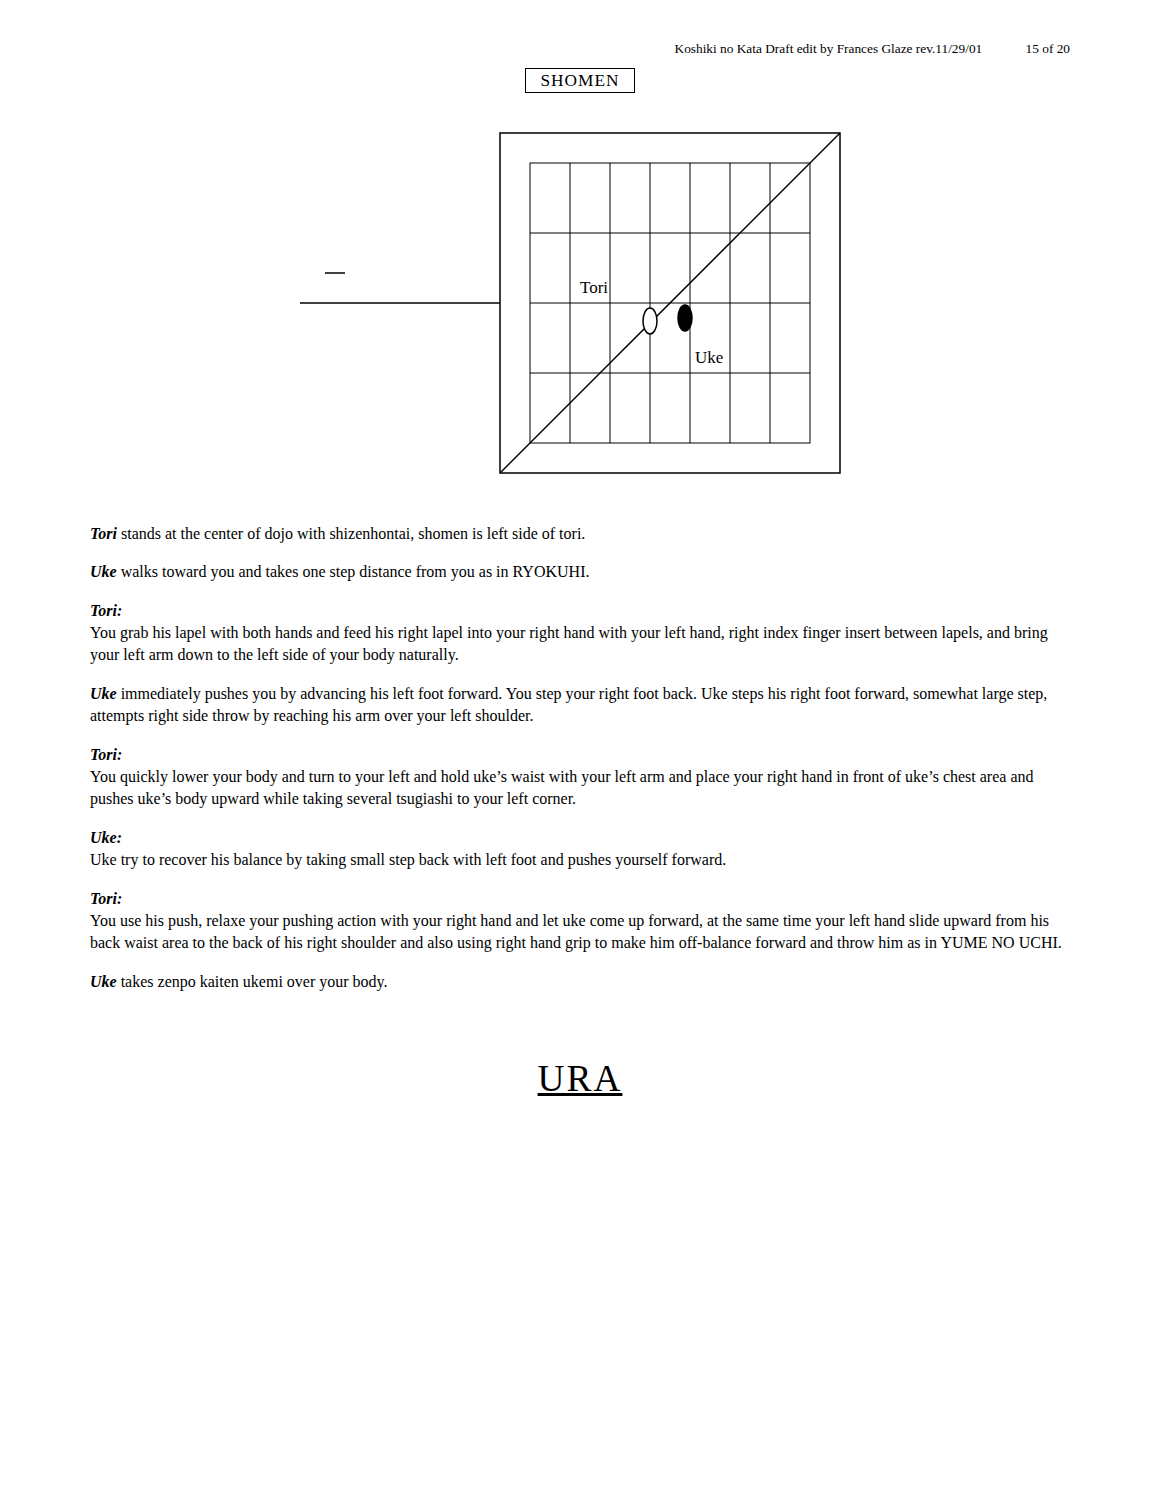Koshiki no Kata Draft edit by Frances Glaze rev.11/29/01 15 of 20
SHOMEN
Tori Uke
Tori stands at the center of dojo with shizenhontai, shomen is left side of tori.
Uke walks toward you and takes one step distance from you as in RYOKUHI.
Tori:
You grab his lapel with both hands and feed his right lapel into your right hand with your left hand, right index finger insert between lapels, and bring your left arm down to the left side of your body naturally.
Uke immediately pushes you by advancing his left foot forward. You step your right foot back. Uke steps his right foot forward, somewhat large step, attempts right side throw by reaching his arm over your left shoulder.
Tori:
You quickly lower your body and turn to your left and hold uke’s waist with your left arm and place your right hand in front of uke’s chest area and pushes uke’s body upward while taking several tsugiashi to your left corner.
Uke:
Uke try to recover his balance by taking small step back with left foot and pushes yourself forward.
Tori:
You use his push, relaxe your pushing action with your right hand and let uke come up forward, at the same time your left hand slide upward from his back waist area to the back of his right shoulder and also using right hand grip to make him off-balance forward and throw him as in YUME NO UCHI.
Uke takes zenpo kaiten ukemi over your body.
URA